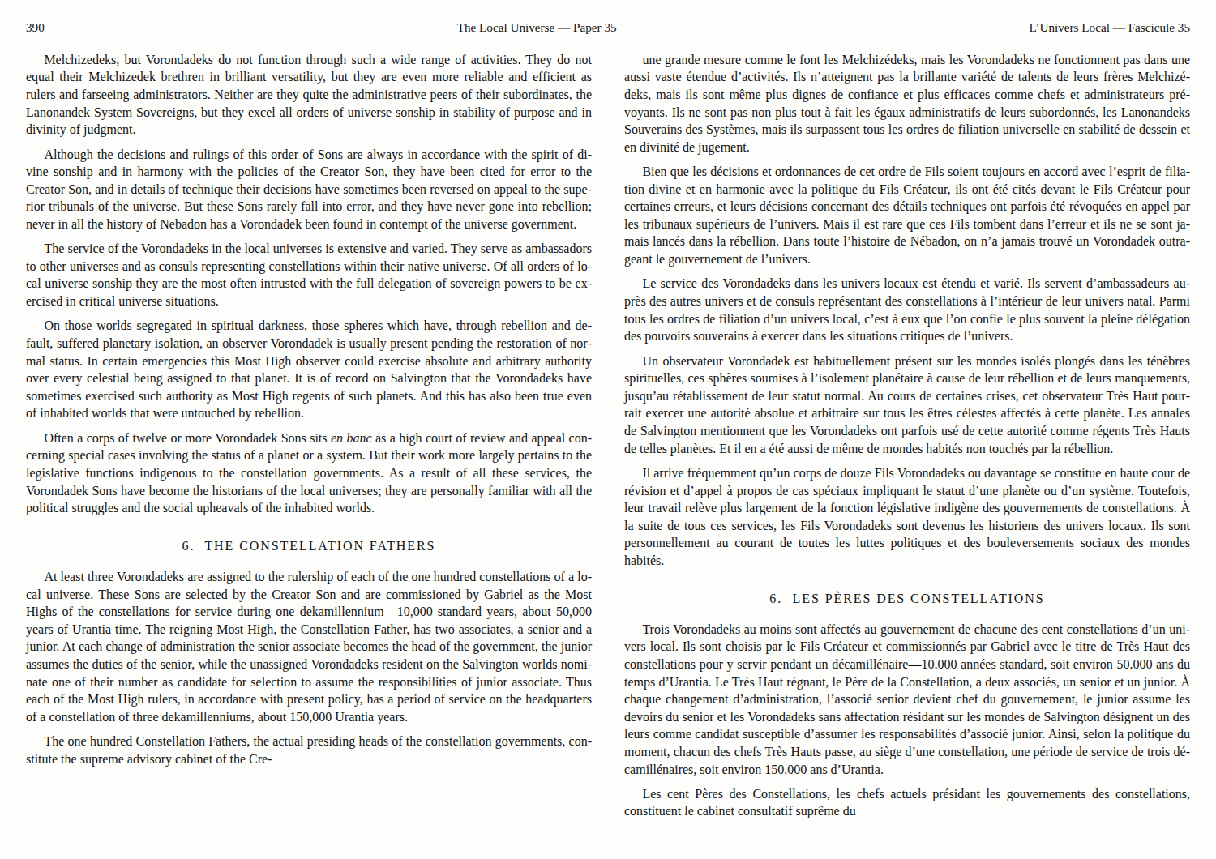390 The Local Universe — Paper 35 L’Univers Local — Fascicule 35
Melchizedeks, but Vorondadeks do not function through such a wide range of activities. They do not equal their Melchizedek brethren in brilliant versatility, but they are even more reliable and efficient as rulers and farseeing administrators. Neither are they quite the administrative peers of their subordinates, the Lanonandek System Sovereigns, but they excel all orders of universe sonship in stability of purpose and in divinity of judgment.
Although the decisions and rulings of this order of Sons are always in accordance with the spirit of divine sonship and in harmony with the policies of the Creator Son, they have been cited for error to the Creator Son, and in details of technique their decisions have sometimes been reversed on appeal to the superior tribunals of the universe. But these Sons rarely fall into error, and they have never gone into rebellion; never in all the history of Nebadon has a Vorondadek been found in contempt of the universe government.
The service of the Vorondadeks in the local universes is extensive and varied. They serve as ambassadors to other universes and as consuls representing constellations within their native universe. Of all orders of local universe sonship they are the most often intrusted with the full delegation of sovereign powers to be exercised in critical universe situations.
On those worlds segregated in spiritual darkness, those spheres which have, through rebellion and default, suffered planetary isolation, an observer Vorondadek is usually present pending the restoration of normal status. In certain emergencies this Most High observer could exercise absolute and arbitrary authority over every celestial being assigned to that planet. It is of record on Salvington that the Vorondadeks have sometimes exercised such authority as Most High regents of such planets. And this has also been true even of inhabited worlds that were untouched by rebellion.
Often a corps of twelve or more Vorondadek Sons sits en banc as a high court of review and appeal concerning special cases involving the status of a planet or a system. But their work more largely pertains to the legislative functions indigenous to the constellation governments. As a result of all these services, the Vorondadek Sons have become the historians of the local universes; they are personally familiar with all the political struggles and the social upheavals of the inhabited worlds.
6. The Constellation Fathers
At least three Vorondadeks are assigned to the rulership of each of the one hundred constellations of a local universe. These Sons are selected by the Creator Son and are commissioned by Gabriel as the Most Highs of the constellations for service during one dekamillennium—10,000 standard years, about 50,000 years of Urantia time. The reigning Most High, the Constellation Father, has two associates, a senior and a junior. At each change of administration the senior associate becomes the head of the government, the junior assumes the duties of the senior, while the unassigned Vorondadeks resident on the Salvington worlds nominate one of their number as candidate for selection to assume the responsibilities of junior associate. Thus each of the Most High rulers, in accordance with present policy, has a period of service on the headquarters of a constellation of three dekamillenniums, about 150,000 Urantia years.
The one hundred Constellation Fathers, the actual presiding heads of the constellation governments, constitute the supreme advisory cabinet of the Cre-
une grande mesure comme le font les Melchizédeks, mais les Vorondadeks ne fonctionnent pas dans une aussi vaste étendue d’activités. Ils n’atteignent pas la brillante variété de talents de leurs frères Melchizédeks, mais ils sont même plus dignes de confiance et plus efficaces comme chefs et administrateurs prévoyants. Ils ne sont pas non plus tout à fait les égaux administratifs de leurs subordonnés, les Lanonandeks Souverains des Systèmes, mais ils surpassent tous les ordres de filiation universelle en stabilité de dessein et en divinité de jugement.
Bien que les décisions et ordonnances de cet ordre de Fils soient toujours en accord avec l’esprit de filiation divine et en harmonie avec la politique du Fils Créateur, ils ont été cités devant le Fils Créateur pour certaines erreurs, et leurs décisions concernant des détails techniques ont parfois été révoquées en appel par les tribunaux supérieurs de l’univers. Mais il est rare que ces Fils tombent dans l’erreur et ils ne se sont jamais lancés dans la rébellion. Dans toute l’histoire de Nébadon, on n’a jamais trouvé un Vorondadek outrageant le gouvernement de l’univers.
Le service des Vorondadeks dans les univers locaux est étendu et varié. Ils servent d’ambassadeurs auprès des autres univers et de consuls représentant des constellations à l’intérieur de leur univers natal. Parmi tous les ordres de filiation d’un univers local, c’est à eux que l’on confie le plus souvent la pleine délégation des pouvoirs souverains à exercer dans les situations critiques de l’univers.
Un observateur Vorondadek est habituellement présent sur les mondes isolés plongés dans les ténèbres spirituelles, ces sphères soumises à l’isolement planétaire à cause de leur rébellion et de leurs manquements, jusqu’au rétablissement de leur statut normal. Au cours de certaines crises, cet observateur Très Haut pourrait exercer une autorité absolue et arbitraire sur tous les êtres célestes affectés à cette planète. Les annales de Salvington mentionnent que les Vorondadeks ont parfois usé de cette autorité comme régents Très Hauts de telles planètes. Et il en a été aussi de même de mondes habités non touchés par la rébellion.
Il arrive fréquemment qu’un corps de douze Fils Vorondadeks ou davantage se constitue en haute cour de révision et d’appel à propos de cas spéciaux impliquant le statut d’une planète ou d’un système. Toutefois, leur travail relève plus largement de la fonction législative indigène des gouvernements de constellations. À la suite de tous ces services, les Fils Vorondadeks sont devenus les historiens des univers locaux. Ils sont personnellement au courant de toutes les luttes politiques et des bouleversements sociaux des mondes habités.
6. Les Pères des Constellations
Trois Vorondadeks au moins sont affectés au gouvernement de chacune des cent constellations d’un univers local. Ils sont choisis par le Fils Créateur et commissionnés par Gabriel avec le titre de Très Haut des constellations pour y servir pendant un décamillénaire—10.000 années standard, soit environ 50.000 ans du temps d’Urantia. Le Très Haut régnant, le Père de la Constellation, a deux associés, un senior et un junior. À chaque changement d’administration, l’associé senior devient chef du gouvernement, le junior assume les devoirs du senior et les Vorondadeks sans affectation résidant sur les mondes de Salvington désignent un des leurs comme candidat susceptible d’assumer les responsabilités d’associé junior. Ainsi, selon la politique du moment, chacun des chefs Très Hauts passe, au siège d’une constellation, une période de service de trois décamillénaires, soit environ 150.000 ans d’Urantia.
Les cent Pères des Constellations, les chefs actuels présidant les gouvernements des constellations, constituent le cabinet consultatif suprême du